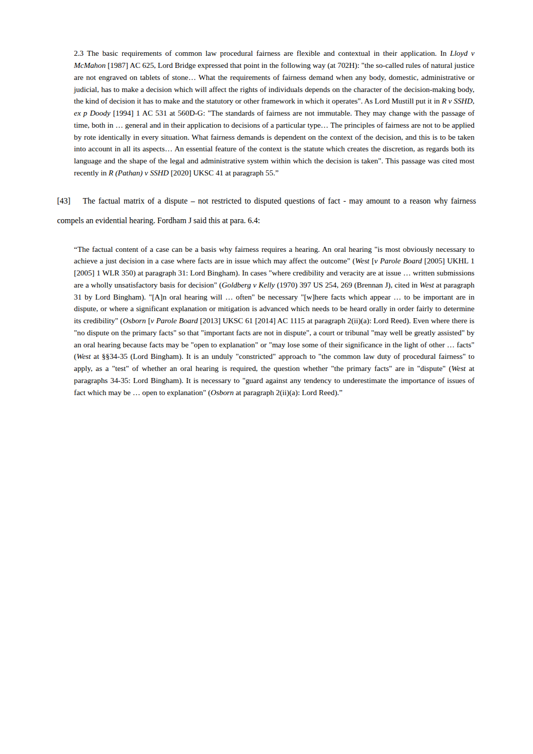2.3 The basic requirements of common law procedural fairness are flexible and contextual in their application. In Lloyd v McMahon [1987] AC 625, Lord Bridge expressed that point in the following way (at 702H): "the so-called rules of natural justice are not engraved on tablets of stone… What the requirements of fairness demand when any body, domestic, administrative or judicial, has to make a decision which will affect the rights of individuals depends on the character of the decision-making body, the kind of decision it has to make and the statutory or other framework in which it operates". As Lord Mustill put it in R v SSHD, ex p Doody [1994] 1 AC 531 at 560D-G: "The standards of fairness are not immutable. They may change with the passage of time, both in … general and in their application to decisions of a particular type… The principles of fairness are not to be applied by rote identically in every situation. What fairness demands is dependent on the context of the decision, and this is to be taken into account in all its aspects… An essential feature of the context is the statute which creates the discretion, as regards both its language and the shape of the legal and administrative system within which the decision is taken". This passage was cited most recently in R (Pathan) v SSHD [2020] UKSC 41 at paragraph 55.”
[43] The factual matrix of a dispute – not restricted to disputed questions of fact - may amount to a reason why fairness compels an evidential hearing. Fordham J said this at para. 6.4:
“The factual content of a case can be a basis why fairness requires a hearing. An oral hearing "is most obviously necessary to achieve a just decision in a case where facts are in issue which may affect the outcome" (West [v Parole Board [2005] UKHL 1 [2005] 1 WLR 350) at paragraph 31: Lord Bingham). In cases "where credibility and veracity are at issue … written submissions are a wholly unsatisfactory basis for decision" (Goldberg v Kelly (1970) 397 US 254, 269 (Brennan J), cited in West at paragraph 31 by Lord Bingham). "[A]n oral hearing will … often" be necessary "[w]here facts which appear … to be important are in dispute, or where a significant explanation or mitigation is advanced which needs to be heard orally in order fairly to determine its credibility" (Osborn [v Parole Board [2013] UKSC 61 [2014] AC 1115 at paragraph 2(ii)(a): Lord Reed). Even where there is "no dispute on the primary facts" so that "important facts are not in dispute", a court or tribunal "may well be greatly assisted" by an oral hearing because facts may be "open to explanation" or "may lose some of their significance in the light of other … facts" (West at §§34-35 (Lord Bingham). It is an unduly "constricted" approach to "the common law duty of procedural fairness" to apply, as a "test" of whether an oral hearing is required, the question whether "the primary facts" are in "dispute" (West at paragraphs 34-35: Lord Bingham). It is necessary to "guard against any tendency to underestimate the importance of issues of fact which may be … open to explanation" (Osborn at paragraph 2(ii)(a): Lord Reed).”